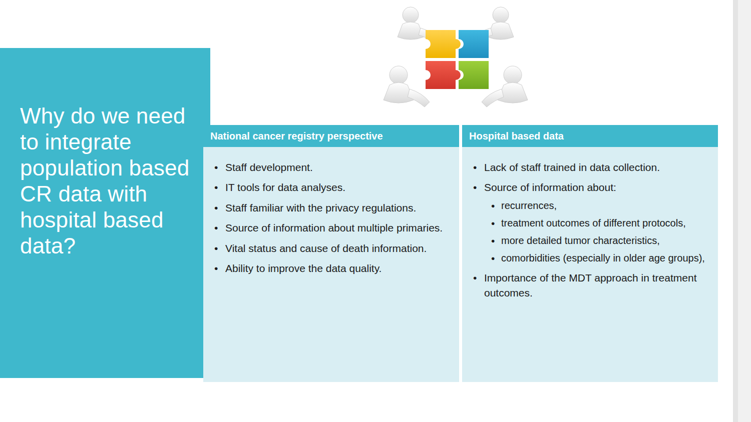Why do we need to integrate population based CR data with hospital based data?
| National cancer registry perspective | Hospital based data |
| --- | --- |
| Staff development. IT tools for data analyses. Staff familiar with the privacy regulations. Source of information about multiple primaries. Vital status and cause of death information. Ability to improve the data quality. | Lack of staff trained in data collection. Source of information about: recurrences, treatment outcomes of different protocols, more detailed tumor characteristics, comorbidities (especially in older age groups), Importance of the MDT approach in treatment outcomes. |